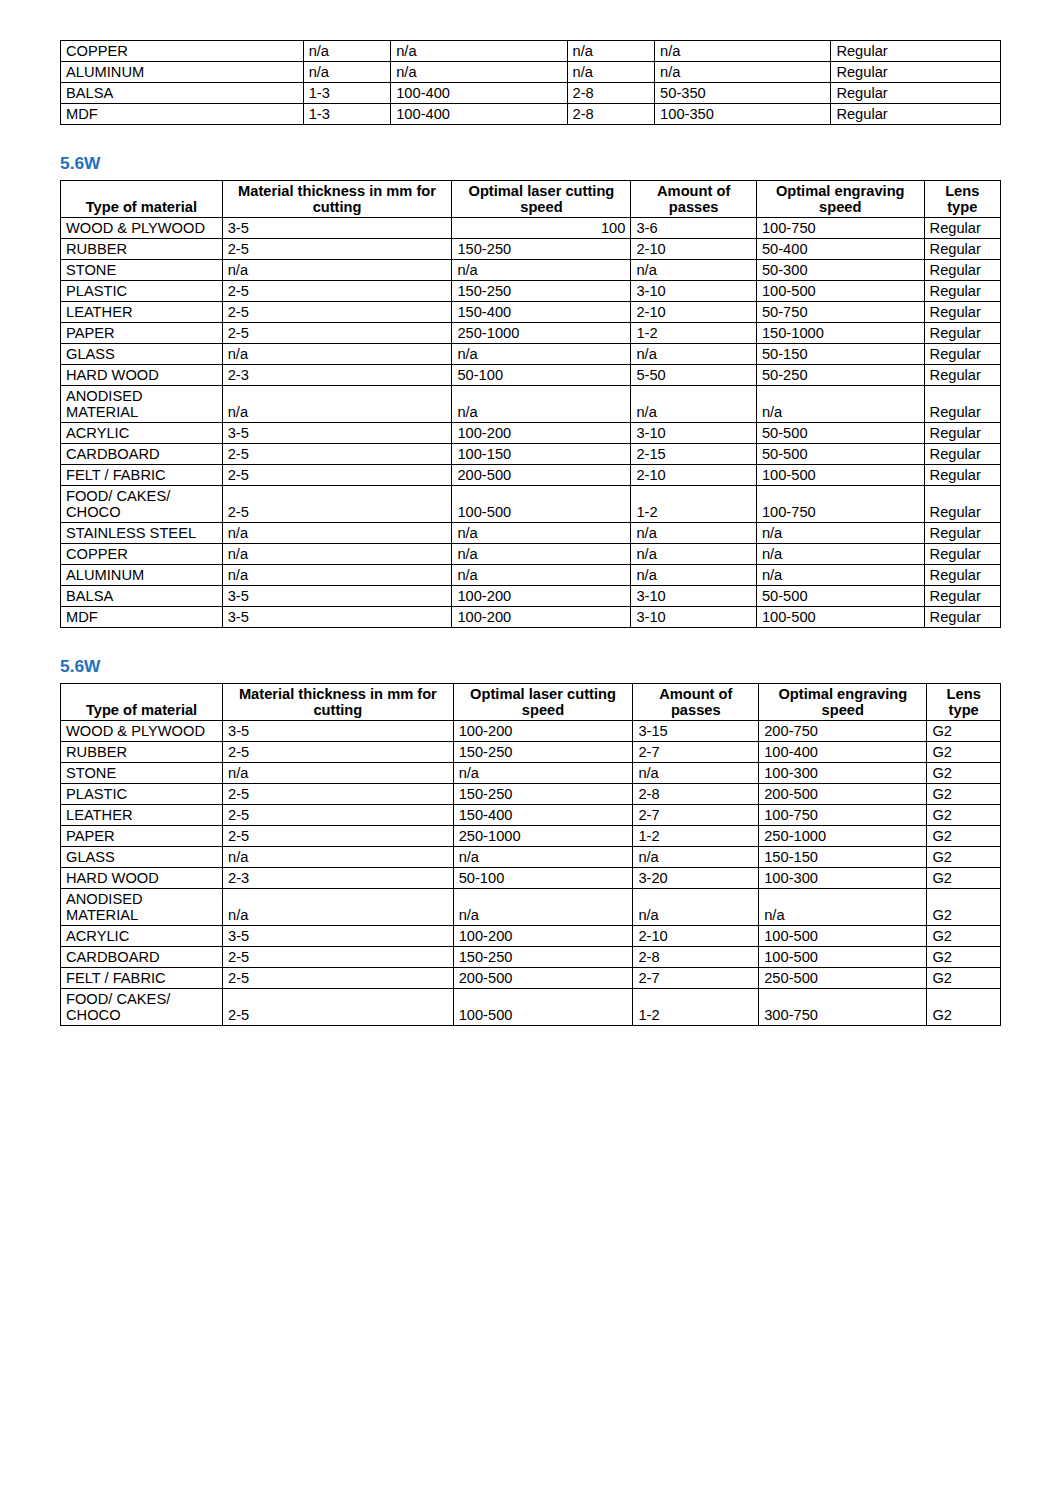| COPPER | n/a | n/a | n/a | n/a | Regular |
| ALUMINUM | n/a | n/a | n/a | n/a | Regular |
| BALSA | 1-3 | 100-400 | 2-8 | 50-350 | Regular |
| MDF | 1-3 | 100-400 | 2-8 | 100-350 | Regular |
5.6W
| Type of material | Material thickness in mm for cutting | Optimal laser cutting speed | Amount of passes | Optimal engraving speed | Lens type |
| --- | --- | --- | --- | --- | --- |
| WOOD & PLYWOOD | 3-5 | 100 | 3-6 | 100-750 | Regular |
| RUBBER | 2-5 | 150-250 | 2-10 | 50-400 | Regular |
| STONE | n/a | n/a | n/a | 50-300 | Regular |
| PLASTIC | 2-5 | 150-250 | 3-10 | 100-500 | Regular |
| LEATHER | 2-5 | 150-400 | 2-10 | 50-750 | Regular |
| PAPER | 2-5 | 250-1000 | 1-2 | 150-1000 | Regular |
| GLASS | n/a | n/a | n/a | 50-150 | Regular |
| HARD WOOD | 2-3 | 50-100 | 5-50 | 50-250 | Regular |
| ANODISED MATERIAL | n/a | n/a | n/a | n/a | Regular |
| ACRYLIC | 3-5 | 100-200 | 3-10 | 50-500 | Regular |
| CARDBOARD | 2-5 | 100-150 | 2-15 | 50-500 | Regular |
| FELT / FABRIC | 2-5 | 200-500 | 2-10 | 100-500 | Regular |
| FOOD/ CAKES/ CHOCO | 2-5 | 100-500 | 1-2 | 100-750 | Regular |
| STAINLESS STEEL | n/a | n/a | n/a | n/a | Regular |
| COPPER | n/a | n/a | n/a | n/a | Regular |
| ALUMINUM | n/a | n/a | n/a | n/a | Regular |
| BALSA | 3-5 | 100-200 | 3-10 | 50-500 | Regular |
| MDF | 3-5 | 100-200 | 3-10 | 100-500 | Regular |
5.6W
| Type of material | Material thickness in mm for cutting | Optimal laser cutting speed | Amount of passes | Optimal engraving speed | Lens type |
| --- | --- | --- | --- | --- | --- |
| WOOD & PLYWOOD | 3-5 | 100-200 | 3-15 | 200-750 | G2 |
| RUBBER | 2-5 | 150-250 | 2-7 | 100-400 | G2 |
| STONE | n/a | n/a | n/a | 100-300 | G2 |
| PLASTIC | 2-5 | 150-250 | 2-8 | 200-500 | G2 |
| LEATHER | 2-5 | 150-400 | 2-7 | 100-750 | G2 |
| PAPER | 2-5 | 250-1000 | 1-2 | 250-1000 | G2 |
| GLASS | n/a | n/a | n/a | 150-150 | G2 |
| HARD WOOD | 2-3 | 50-100 | 3-20 | 100-300 | G2 |
| ANODISED MATERIAL | n/a | n/a | n/a | n/a | G2 |
| ACRYLIC | 3-5 | 100-200 | 2-10 | 100-500 | G2 |
| CARDBOARD | 2-5 | 150-250 | 2-8 | 100-500 | G2 |
| FELT / FABRIC | 2-5 | 200-500 | 2-7 | 250-500 | G2 |
| FOOD/ CAKES/ CHOCO | 2-5 | 100-500 | 1-2 | 300-750 | G2 |